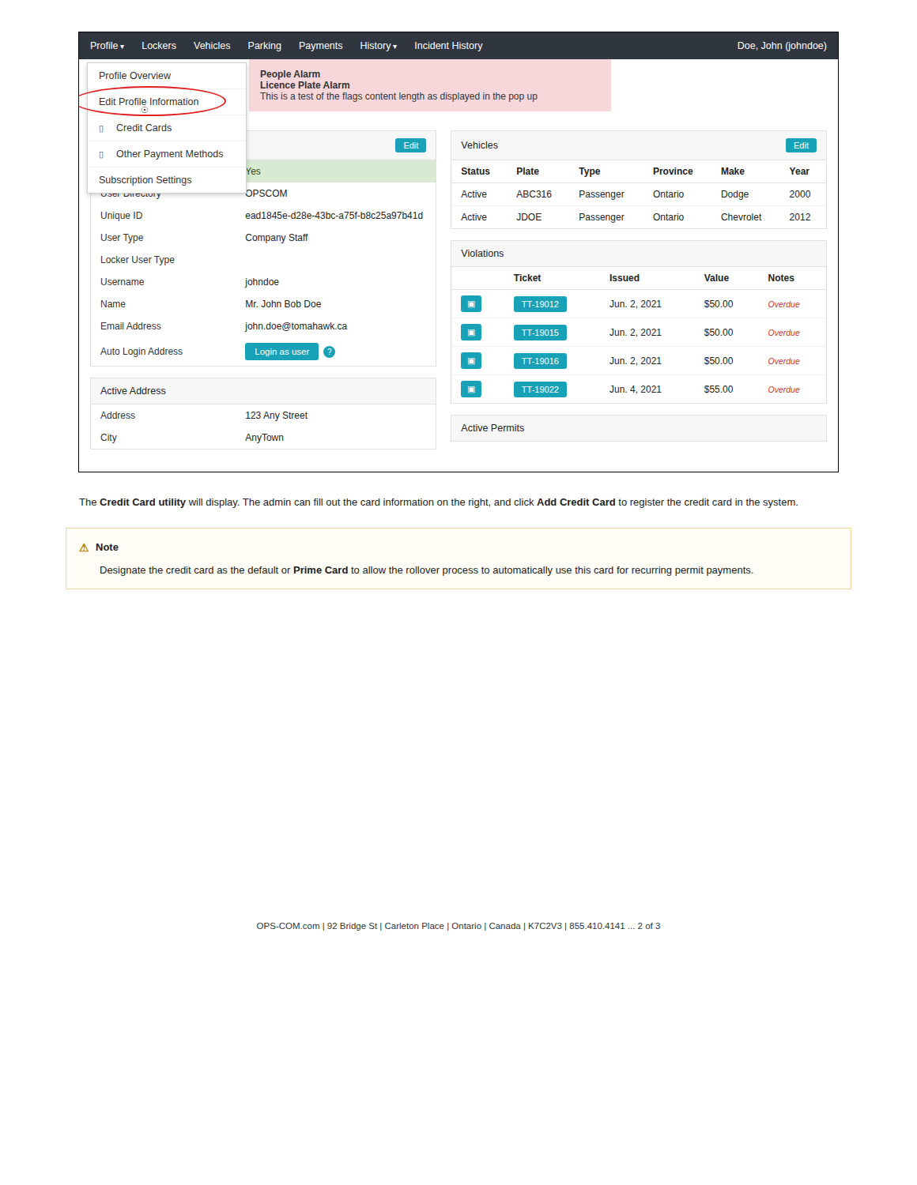Profile Lockers Vehicles Parking Payments History Incident History Doe, John (johndoe)
Profile Overview
Edit Profile Information
▯Credit Cards
▯Other Payment Methods
Subscription Settings
☉
People Alarm Licence Plate Alarm This is a test of the flags content length as displayed in the pop up
Basic Profile Information Edit
| Enabled | Yes |
| User Directory | OPSCOM |
| Unique ID | ead1845e-d28e-43bc-a75f-b8c25a97b41d |
| User Type | Company Staff |
| Locker User Type | |
| Username | johndoe |
| Name | Mr. John Bob Doe |
| Email Address | john.doe@tomahawk.ca |
| Auto Login Address | Login as user ? |
Active Address
| Address | 123 Any Street |
| City | AnyTown |
Vehicles Edit
| Status | Plate | Type | Province | Make | Year |
| --- | --- | --- | --- | --- | --- |
| Active | ABC316 | Passenger | Ontario | Dodge | 2000 |
| Active | JDOE | Passenger | Ontario | Chevrolet | 2012 |
Violations
| | Ticket | Issued | Value | Notes |
| --- | --- | --- | --- | --- |
| ▣ | TT-19012 | Jun. 2, 2021 | $50.00 | Overdue |
| ▣ | TT-19015 | Jun. 2, 2021 | $50.00 | Overdue |
| ▣ | TT-19016 | Jun. 2, 2021 | $50.00 | Overdue |
| ▣ | TT-19022 | Jun. 4, 2021 | $55.00 | Overdue |
Active Permits
The Credit Card utility will display. The admin can fill out the card information on the right, and click Add Credit Card to register the credit card in the system.
⚠Note
Designate the credit card as the default or Prime Card to allow the rollover process to automatically use this card for recurring permit payments.
OPS-COM.com | 92 Bridge St | Carleton Place | Ontario | Canada | K7C2V3 | 855.410.4141 ... 2 of 3